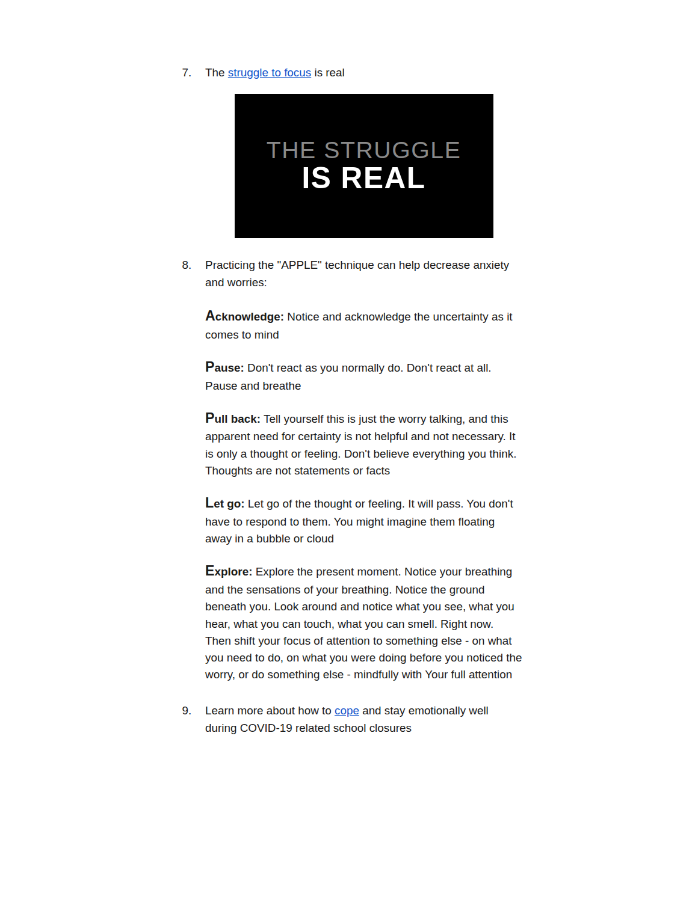The struggle to focus is real
THE STRUGGLE IS REAL
Practicing the "APPLE" technique can help decrease anxiety and worries:
Acknowledge: Notice and acknowledge the uncertainty as it comes to mind
Pause: Don't react as you normally do. Don't react at all. Pause and breathe
Pull back: Tell yourself this is just the worry talking, and this apparent need for certainty is not helpful and not necessary. It is only a thought or feeling. Don't believe everything you think. Thoughts are not statements or facts
Let go: Let go of the thought or feeling. It will pass. You don't have to respond to them. You might imagine them floating away in a bubble or cloud
Explore: Explore the present moment. Notice your breathing and the sensations of your breathing. Notice the ground beneath you. Look around and notice what you see, what you hear, what you can touch, what you can smell. Right now. Then shift your focus of attention to something else - on what you need to do, on what you were doing before you noticed the worry, or do something else - mindfully with Your full attention
Learn more about how to cope and stay emotionally well during COVID-19 related school closures